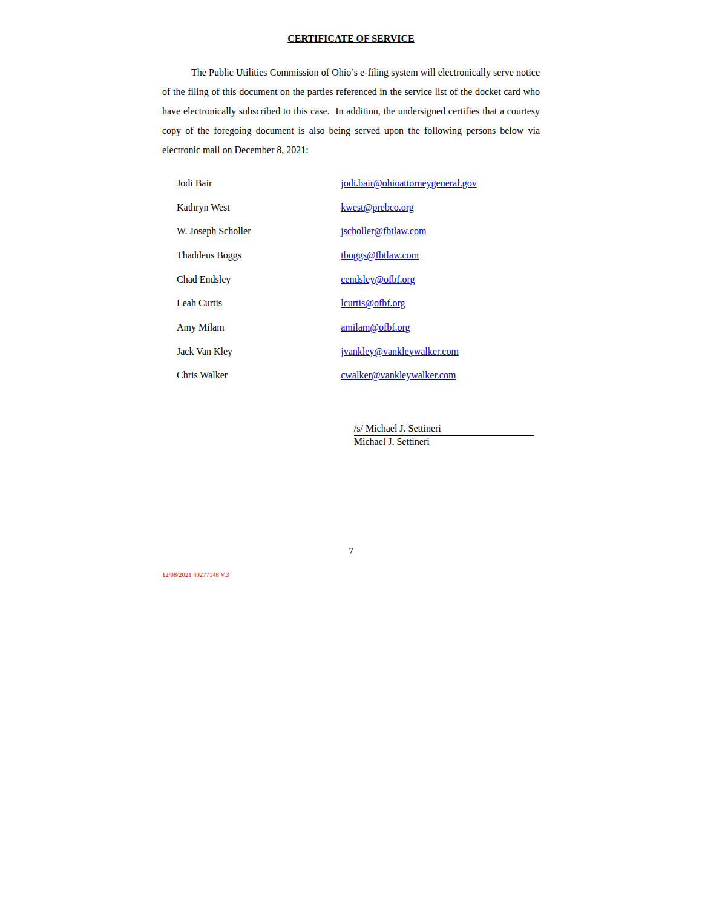CERTIFICATE OF SERVICE
The Public Utilities Commission of Ohio’s e-filing system will electronically serve notice of the filing of this document on the parties referenced in the service list of the docket card who have electronically subscribed to this case. In addition, the undersigned certifies that a courtesy copy of the foregoing document is also being served upon the following persons below via electronic mail on December 8, 2021:
| Jodi Bair | jodi.bair@ohioattorneygeneral.gov |
| Kathryn West | kwest@prebco.org |
| W. Joseph Scholler | jscholler@fbtlaw.com |
| Thaddeus Boggs | tboggs@fbtlaw.com |
| Chad Endsley | cendsley@ofbf.org |
| Leah Curtis | lcurtis@ofbf.org |
| Amy Milam | amilam@ofbf.org |
| Jack Van Kley | jvankley@vankleywalker.com |
| Chris Walker | cwalker@vankleywalker.com |
/s/ Michael J. Settineri
Michael J. Settineri
7
12/08/2021 40277148 V.3